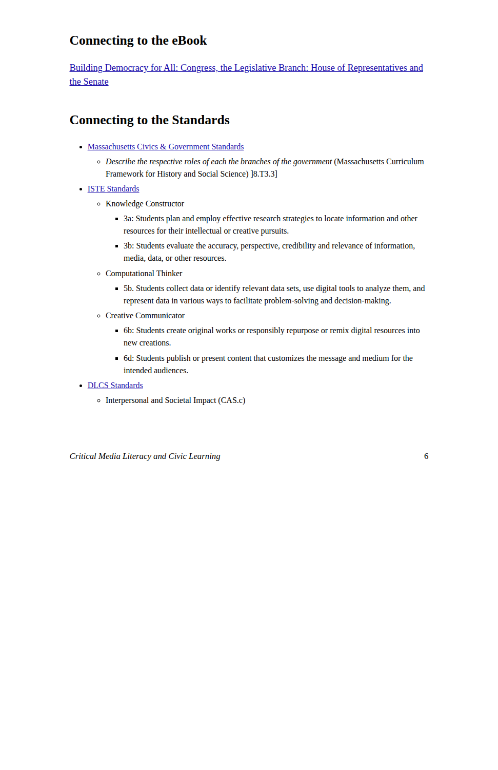Connecting to the eBook
Building Democracy for All: Congress, the Legislative Branch: House of Representatives and the Senate
Connecting to the Standards
Massachusetts Civics & Government Standards
Describe the respective roles of each the branches of the government (Massachusetts Curriculum Framework for History and Social Science) ]8.T3.3]
ISTE Standards
Knowledge Constructor
3a: Students plan and employ effective research strategies to locate information and other resources for their intellectual or creative pursuits.
3b: Students evaluate the accuracy, perspective, credibility and relevance of information, media, data, or other resources.
Computational Thinker
5b. Students collect data or identify relevant data sets, use digital tools to analyze them, and represent data in various ways to facilitate problem-solving and decision-making.
Creative Communicator
6b: Students create original works or responsibly repurpose or remix digital resources into new creations.
6d: Students publish or present content that customizes the message and medium for the intended audiences.
DLCS Standards
Interpersonal and Societal Impact (CAS.c)
Critical Media Literacy and Civic Learning 6